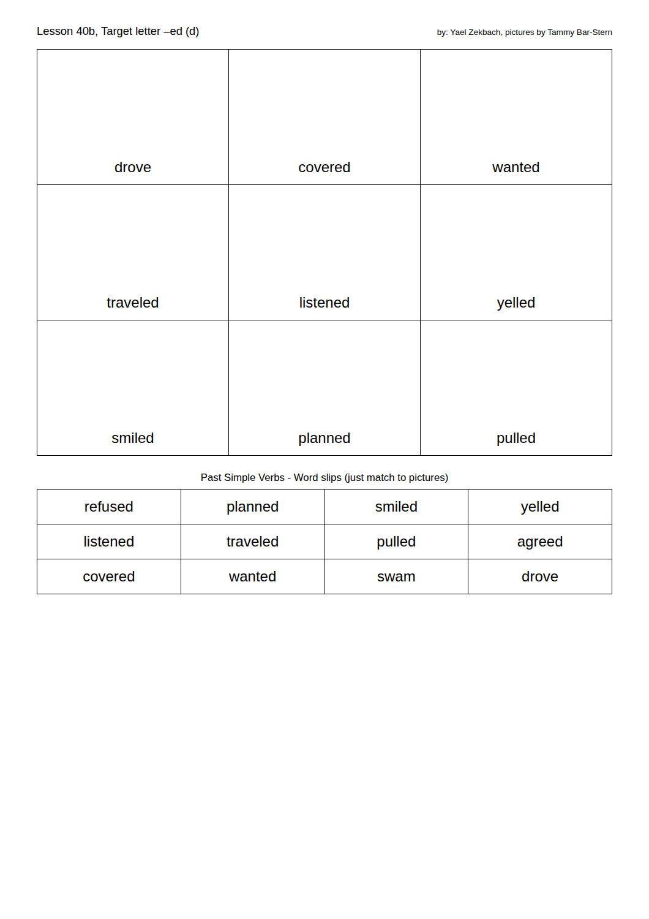Lesson 40b, Target letter –ed (d) by: Yael Zekbach, pictures by Tammy Bar-Stern
| drove | covered | wanted |
| traveled | listened | yelled |
| smiled | planned | pulled |
Past Simple Verbs - Word slips (just match to pictures)
| refused | planned | smiled | yelled |
| listened | traveled | pulled | agreed |
| covered | wanted | swam | drove |